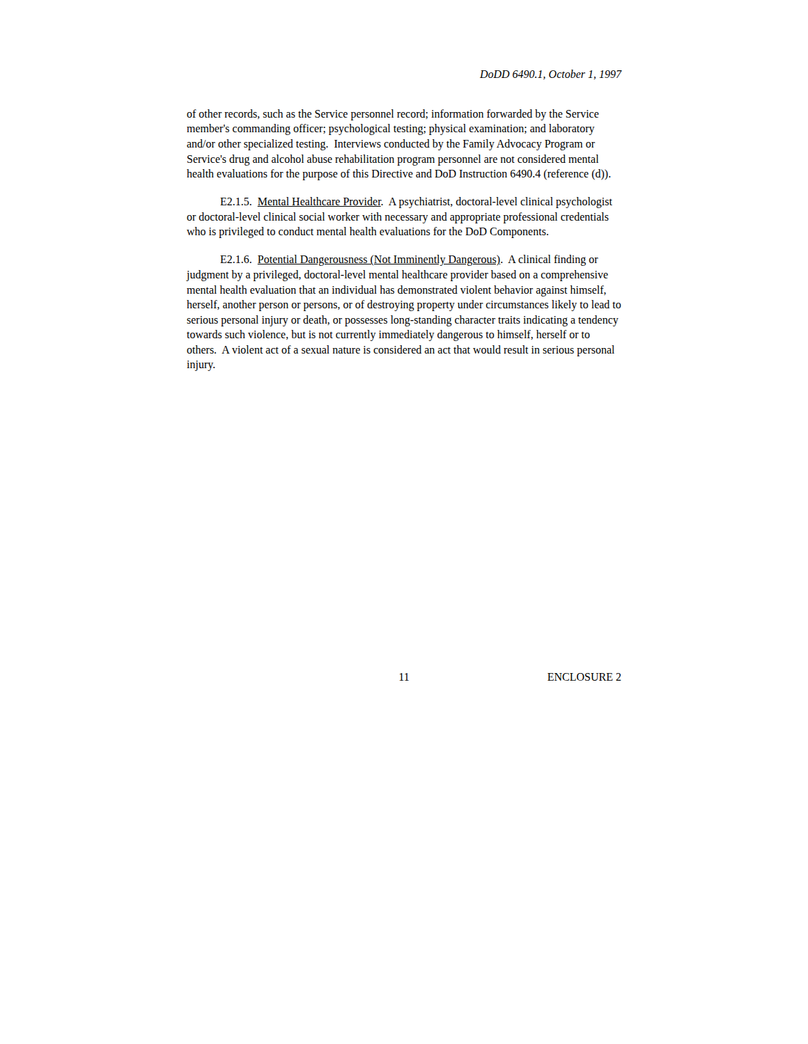DoDD 6490.1, October 1, 1997
of other records, such as the Service personnel record; information forwarded by the Service member's commanding officer; psychological testing; physical examination; and laboratory and/or other specialized testing. Interviews conducted by the Family Advocacy Program or Service's drug and alcohol abuse rehabilitation program personnel are not considered mental health evaluations for the purpose of this Directive and DoD Instruction 6490.4 (reference (d)).
E2.1.5. Mental Healthcare Provider. A psychiatrist, doctoral-level clinical psychologist or doctoral-level clinical social worker with necessary and appropriate professional credentials who is privileged to conduct mental health evaluations for the DoD Components.
E2.1.6. Potential Dangerousness (Not Imminently Dangerous). A clinical finding or judgment by a privileged, doctoral-level mental healthcare provider based on a comprehensive mental health evaluation that an individual has demonstrated violent behavior against himself, herself, another person or persons, or of destroying property under circumstances likely to lead to serious personal injury or death, or possesses long-standing character traits indicating a tendency towards such violence, but is not currently immediately dangerous to himself, herself or to others. A violent act of a sexual nature is considered an act that would result in serious personal injury.
11 ENCLOSURE 2